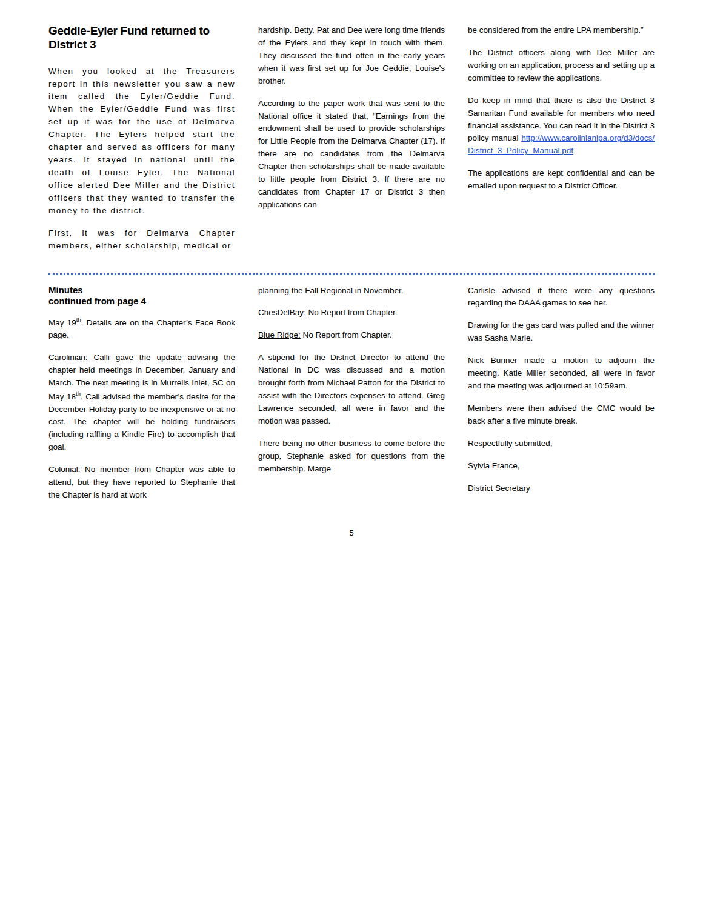Geddie-Eyler Fund returned to District 3
When you looked at the Treasurers report in this newsletter you saw a new item called the Eyler/Geddie Fund. When the Eyler/Geddie Fund was first set up it was for the use of Delmarva Chapter. The Eylers helped start the chapter and served as officers for many years. It stayed in national until the death of Louise Eyler. The National office alerted Dee Miller and the District officers that they wanted to transfer the money to the district.
First, it was for Delmarva Chapter members, either scholarship, medical or
hardship. Betty, Pat and Dee were long time friends of the Eylers and they kept in touch with them. They discussed the fund often in the early years when it was first set up for Joe Geddie, Louise's brother.
According to the paper work that was sent to the National office it stated that, “Earnings from the endowment shall be used to provide scholarships for Little People from the Delmarva Chapter (17). If there are no candidates from the Delmarva Chapter then scholarships shall be made available to little people from District 3. If there are no candidates from Chapter 17 or District 3 then applications can
be considered from the entire LPA membership.”
The District officers along with Dee Miller are working on an application, process and setting up a committee to review the applications.
Do keep in mind that there is also the District 3 Samaritan Fund available for members who need financial assistance. You can read it in the District 3 policy manual http://www.carolinianlpa.org/d3/docs/District_3_Policy_Manual.pdf
The applications are kept confidential and can be emailed upon request to a District Officer.
Minutes
continued from page 4
May 19th. Details are on the Chapter’s Face Book page.
Carolinian: Calli gave the update advising the chapter held meetings in December, January and March. The next meeting is in Murrells Inlet, SC on May 18th. Cali advised the member’s desire for the December Holiday party to be inexpensive or at no cost. The chapter will be holding fundraisers (including raffling a Kindle Fire) to accomplish that goal.
Colonial: No member from Chapter was able to attend, but they have reported to Stephanie that the Chapter is hard at work
planning the Fall Regional in November.
ChesDelBay: No Report from Chapter.
Blue Ridge: No Report from Chapter.
A stipend for the District Director to attend the National in DC was discussed and a motion brought forth from Michael Patton for the District to assist with the Directors expenses to attend. Greg Lawrence seconded, all were in favor and the motion was passed.
There being no other business to come before the group, Stephanie asked for questions from the membership. Marge
Carlisle advised if there were any questions regarding the DAAA games to see her.
Drawing for the gas card was pulled and the winner was Sasha Marie.
Nick Bunner made a motion to adjourn the meeting. Katie Miller seconded, all were in favor and the meeting was adjourned at 10:59am.
Members were then advised the CMC would be back after a five minute break.
Respectfully submitted,
Sylvia France,
District Secretary
5